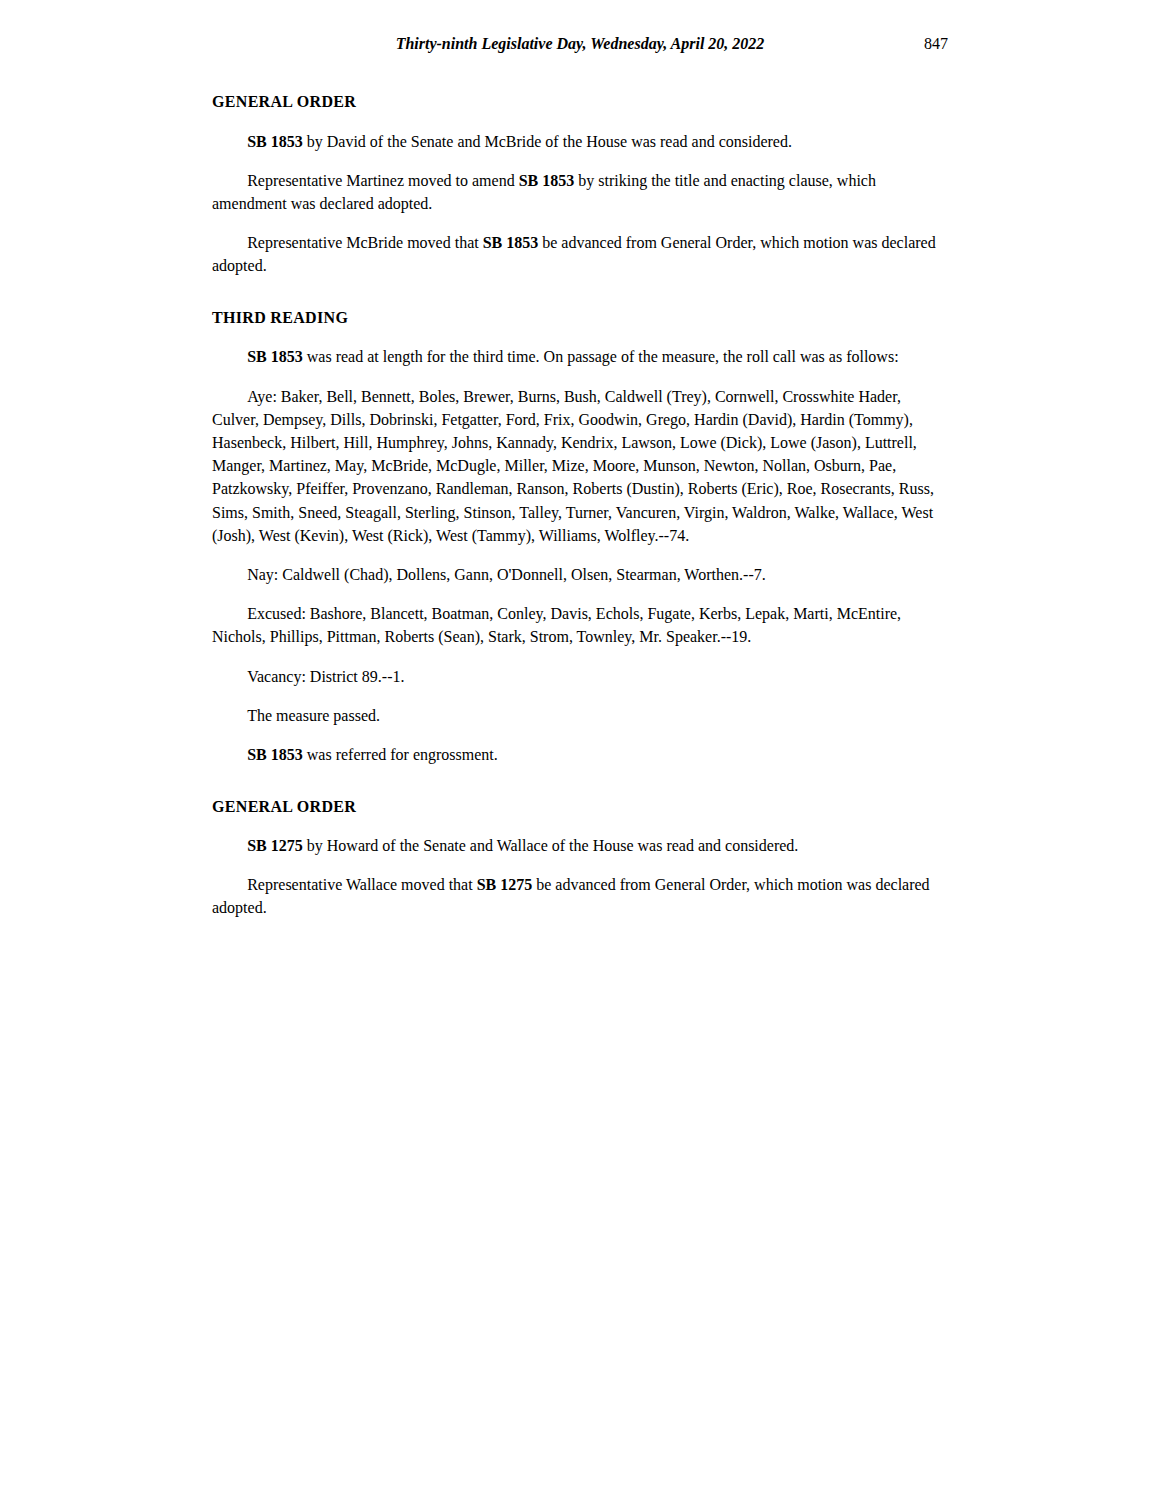Thirty-ninth Legislative Day, Wednesday, April 20, 2022
847
General Order
SB 1853 by David of the Senate and McBride of the House was read and considered.
Representative Martinez moved to amend SB 1853 by striking the title and enacting clause, which amendment was declared adopted.
Representative McBride moved that SB 1853 be advanced from General Order, which motion was declared adopted.
Third Reading
SB 1853 was read at length for the third time. On passage of the measure, the roll call was as follows:
Aye: Baker, Bell, Bennett, Boles, Brewer, Burns, Bush, Caldwell (Trey), Cornwell, Crosswhite Hader, Culver, Dempsey, Dills, Dobrinski, Fetgatter, Ford, Frix, Goodwin, Grego, Hardin (David), Hardin (Tommy), Hasenbeck, Hilbert, Hill, Humphrey, Johns, Kannady, Kendrix, Lawson, Lowe (Dick), Lowe (Jason), Luttrell, Manger, Martinez, May, McBride, McDugle, Miller, Mize, Moore, Munson, Newton, Nollan, Osburn, Pae, Patzkowsky, Pfeiffer, Provenzano, Randleman, Ranson, Roberts (Dustin), Roberts (Eric), Roe, Rosecrants, Russ, Sims, Smith, Sneed, Steagall, Sterling, Stinson, Talley, Turner, Vancuren, Virgin, Waldron, Walke, Wallace, West (Josh), West (Kevin), West (Rick), West (Tammy), Williams, Wolfley.--74.
Nay: Caldwell (Chad), Dollens, Gann, O'Donnell, Olsen, Stearman, Worthen.--7.
Excused: Bashore, Blancett, Boatman, Conley, Davis, Echols, Fugate, Kerbs, Lepak, Marti, McEntire, Nichols, Phillips, Pittman, Roberts (Sean), Stark, Strom, Townley, Mr. Speaker.--19.
Vacancy: District 89.--1.
The measure passed.
SB 1853 was referred for engrossment.
General Order
SB 1275 by Howard of the Senate and Wallace of the House was read and considered.
Representative Wallace moved that SB 1275 be advanced from General Order, which motion was declared adopted.